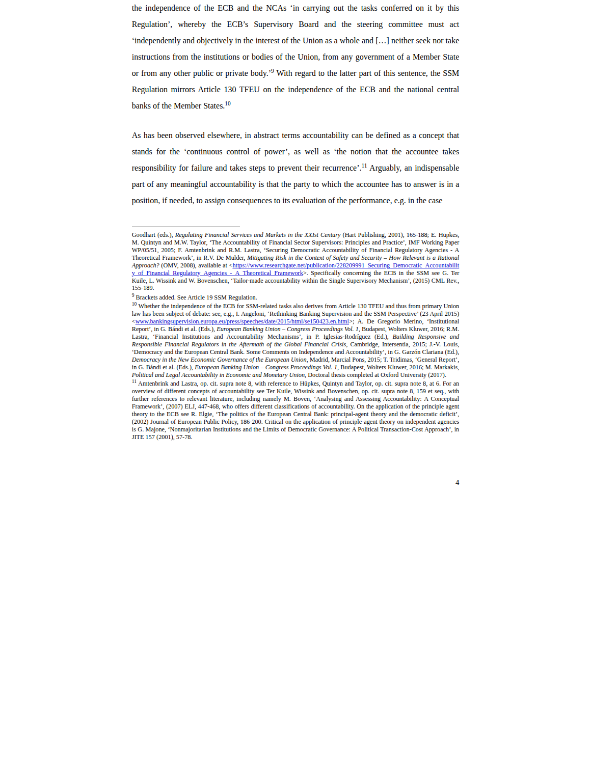the independence of the ECB and the NCAs ‘in carrying out the tasks conferred on it by this Regulation’, whereby the ECB’s Supervisory Board and the steering committee must act ‘independently and objectively in the interest of the Union as a whole and […] neither seek nor take instructions from the institutions or bodies of the Union, from any government of a Member State or from any other public or private body.’9 With regard to the latter part of this sentence, the SSM Regulation mirrors Article 130 TFEU on the independence of the ECB and the national central banks of the Member States.10
As has been observed elsewhere, in abstract terms accountability can be defined as a concept that stands for the ‘continuous control of power’, as well as ‘the notion that the accountee takes responsibility for failure and takes steps to prevent their recurrence’.11 Arguably, an indispensable part of any meaningful accountability is that the party to which the accountee has to answer is in a position, if needed, to assign consequences to its evaluation of the performance, e.g. in the case
Goodhart (eds.), Regulating Financial Services and Markets in the XXIst Century (Hart Publishing, 2001), 165-188; E. Hüpkes, M. Quintyn and M.W. Taylor, ‘The Accountability of Financial Sector Supervisors: Principles and Practice’, IMF Working Paper WP/05/51, 2005; F. Amtenbrink and R.M. Lastra, ‘Securing Democratic Accountability of Financial Regulatory Agencies - A Theoretical Framework’, in R.V. De Mulder, Mitigating Risk in the Context of Safety and Security – How Relevant is a Rational Approach? (OMV, 2008), available at <https://www.researchgate.net/publication/228209991_Securing_Democratic_Accountability_of_Financial_Regulatory_Agencies_-_A_Theoretical_Framework>. Specifically concerning the ECB in the SSM see G. Ter Kuile, L. Wissink and W. Bovenschen, ‘Tailor-made accountability within the Single Supervisory Mechanism’, (2015) CML Rev., 155-189.
9 Brackets added. See Article 19 SSM Regulation.
10 Whether the independence of the ECB for SSM-related tasks also derives from Article 130 TFEU and thus from primary Union law has been subject of debate: see, e.g., I. Angeloni, ‘Rethinking Banking Supervision and the SSM Perspective’ (23 April 2015) <www.bankingsupervision.europa.eu/press/speeches/date/2015/html/se150423.en.html>; A. De Gregorio Merino, ‘Institutional Report’, in G. Bándi et al. (Eds.), European Banking Union – Congress Proceedings Vol. 1, Budapest, Wolters Kluwer, 2016; R.M. Lastra, ‘Financial Institutions and Accountability Mechanisms’, in P. Iglesias-Rodríguez (Ed.), Building Responsive and Responsible Financial Regulators in the Aftermath of the Global Financial Crisis, Cambridge, Intersentia, 2015; J.-V. Louis, ‘Democracy and the European Central Bank. Some Comments on Independence and Accountability’, in G. Garzón Clariana (Ed.), Democracy in the New Economic Governance of the European Union, Madrid, Marcial Pons, 2015; T. Tridimas, ‘General Report’, in G. Bándi et al. (Eds.), European Banking Union – Congress Proceedings Vol. 1, Budapest, Wolters Kluwer, 2016; M. Markakis, Political and Legal Accountability in Economic and Monetary Union, Doctoral thesis completed at Oxford University (2017).
11 Amtenbrink and Lastra, op. cit. supra note 8, with reference to Hüpkes, Quintyn and Taylor, op. cit. supra note 8, at 6. For an overview of different concepts of accountability see Ter Kuile, Wissink and Bovenschen, op. cit. supra note 8, 159 et seq., with further references to relevant literature, including namely M. Boven, ‘Analysing and Assessing Accountability: A Conceptual Framework’, (2007) ELJ, 447-468, who offers different classifications of accountability. On the application of the principle agent theory to the ECB see R. Elgie, ‘The politics of the European Central Bank: principal-agent theory and the democratic deficit’, (2002) Journal of European Public Policy, 186-200. Critical on the application of principle-agent theory on independent agencies is G. Majone, ‘Nonmajoritarian Institutions and the Limits of Democratic Governance: A Political Transaction-Cost Approach’, in JITE 157 (2001), 57-78.
4